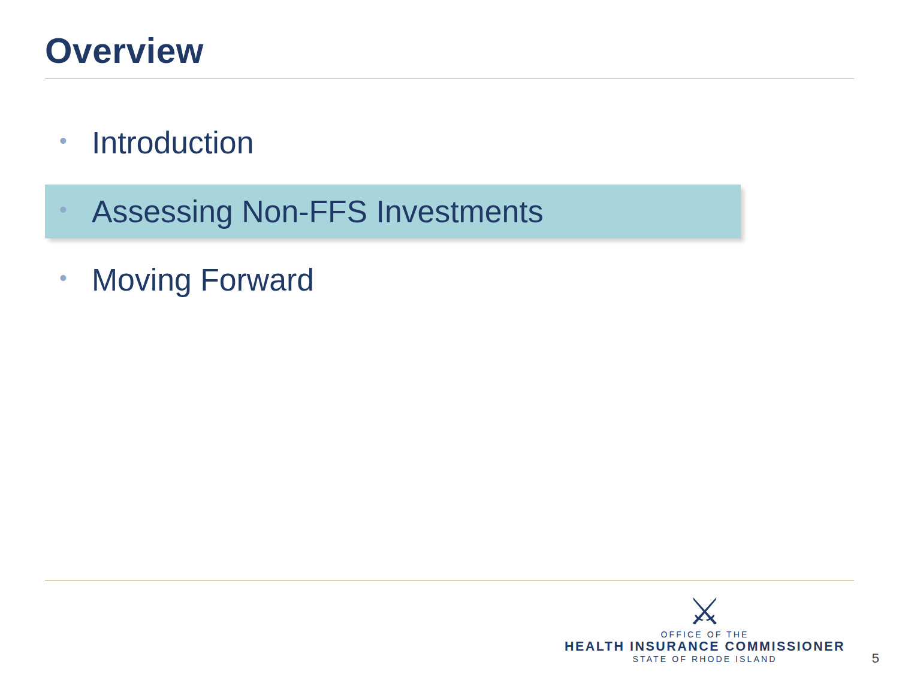Overview
Introduction
Assessing Non-FFS Investments
Moving Forward
⚔
OFFICE OF THE
HEALTH INSURANCE COMMISSIONER
STATE OF RHODE ISLAND
5